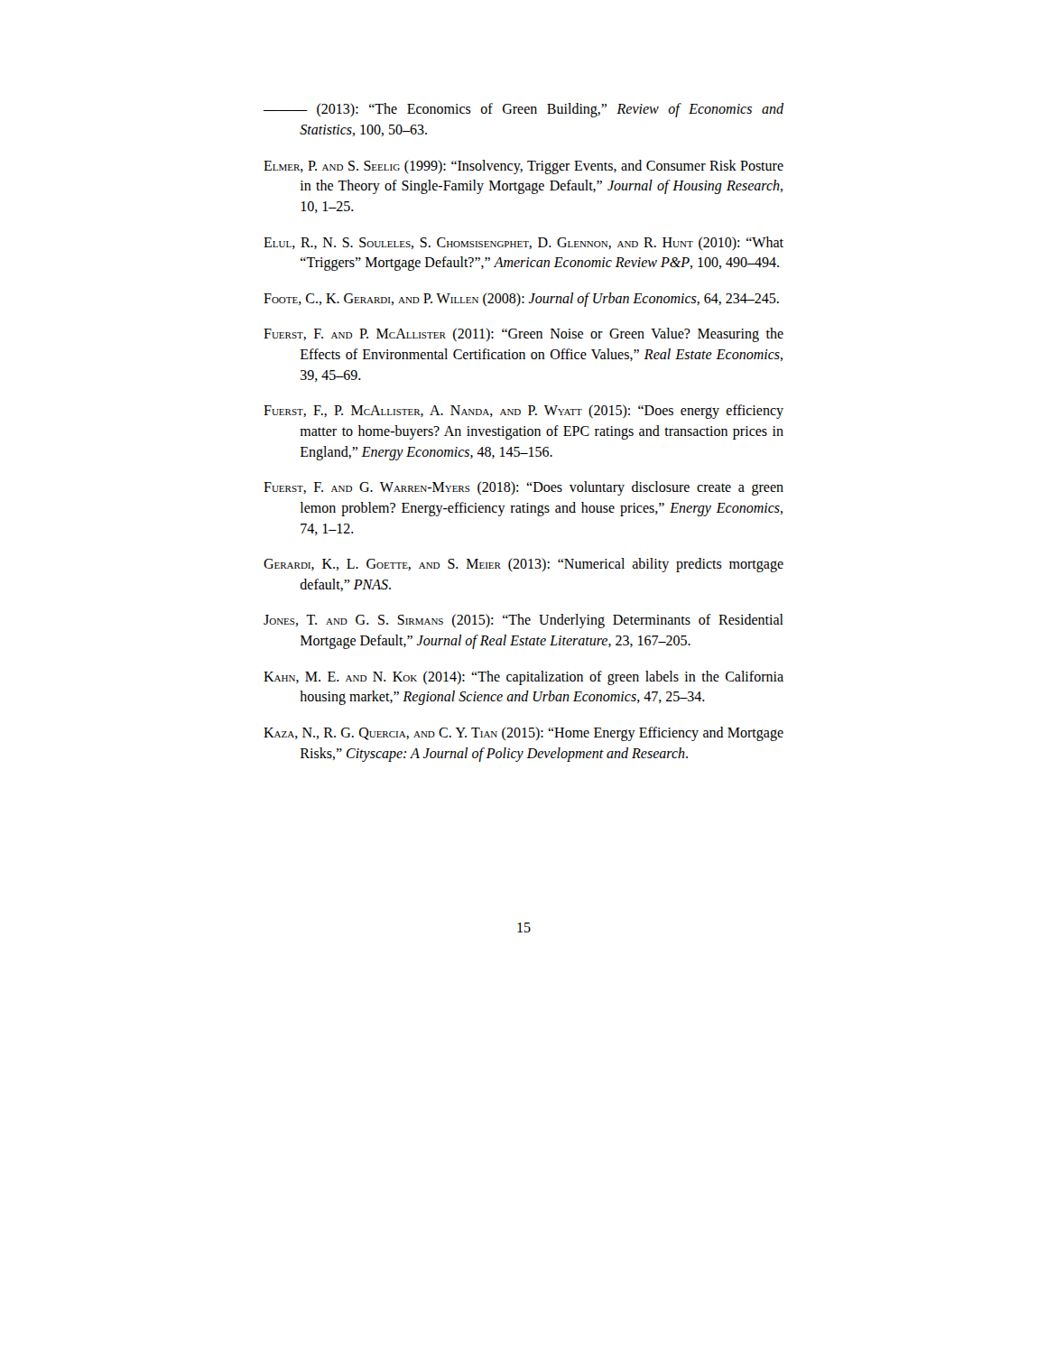——— (2013): “The Economics of Green Building,” Review of Economics and Statistics, 100, 50–63.
Elmer, P. and S. Seelig (1999): “Insolvency, Trigger Events, and Consumer Risk Posture in the Theory of Single-Family Mortgage Default,” Journal of Housing Research, 10, 1–25.
Elul, R., N. S. Souleles, S. Chomsisengphet, D. Glennon, and R. Hunt (2010): “What “Triggers” Mortgage Default?”,” American Economic Review P&P, 100, 490–494.
Foote, C., K. Gerardi, and P. Willen (2008): Journal of Urban Economics, 64, 234–245.
Fuerst, F. and P. McAllister (2011): “Green Noise or Green Value? Measuring the Effects of Environmental Certification on Office Values,” Real Estate Economics, 39, 45–69.
Fuerst, F., P. McAllister, A. Nanda, and P. Wyatt (2015): “Does energy efficiency matter to home-buyers? An investigation of EPC ratings and transaction prices in England,” Energy Economics, 48, 145–156.
Fuerst, F. and G. Warren-Myers (2018): “Does voluntary disclosure create a green lemon problem? Energy-efficiency ratings and house prices,” Energy Economics, 74, 1–12.
Gerardi, K., L. Goette, and S. Meier (2013): “Numerical ability predicts mortgage default,” PNAS.
Jones, T. and G. S. Sirmans (2015): “The Underlying Determinants of Residential Mortgage Default,” Journal of Real Estate Literature, 23, 167–205.
Kahn, M. E. and N. Kok (2014): “The capitalization of green labels in the California housing market,” Regional Science and Urban Economics, 47, 25–34.
Kaza, N., R. G. Quercia, and C. Y. Tian (2015): “Home Energy Efficiency and Mortgage Risks,” Cityscape: A Journal of Policy Development and Research.
15